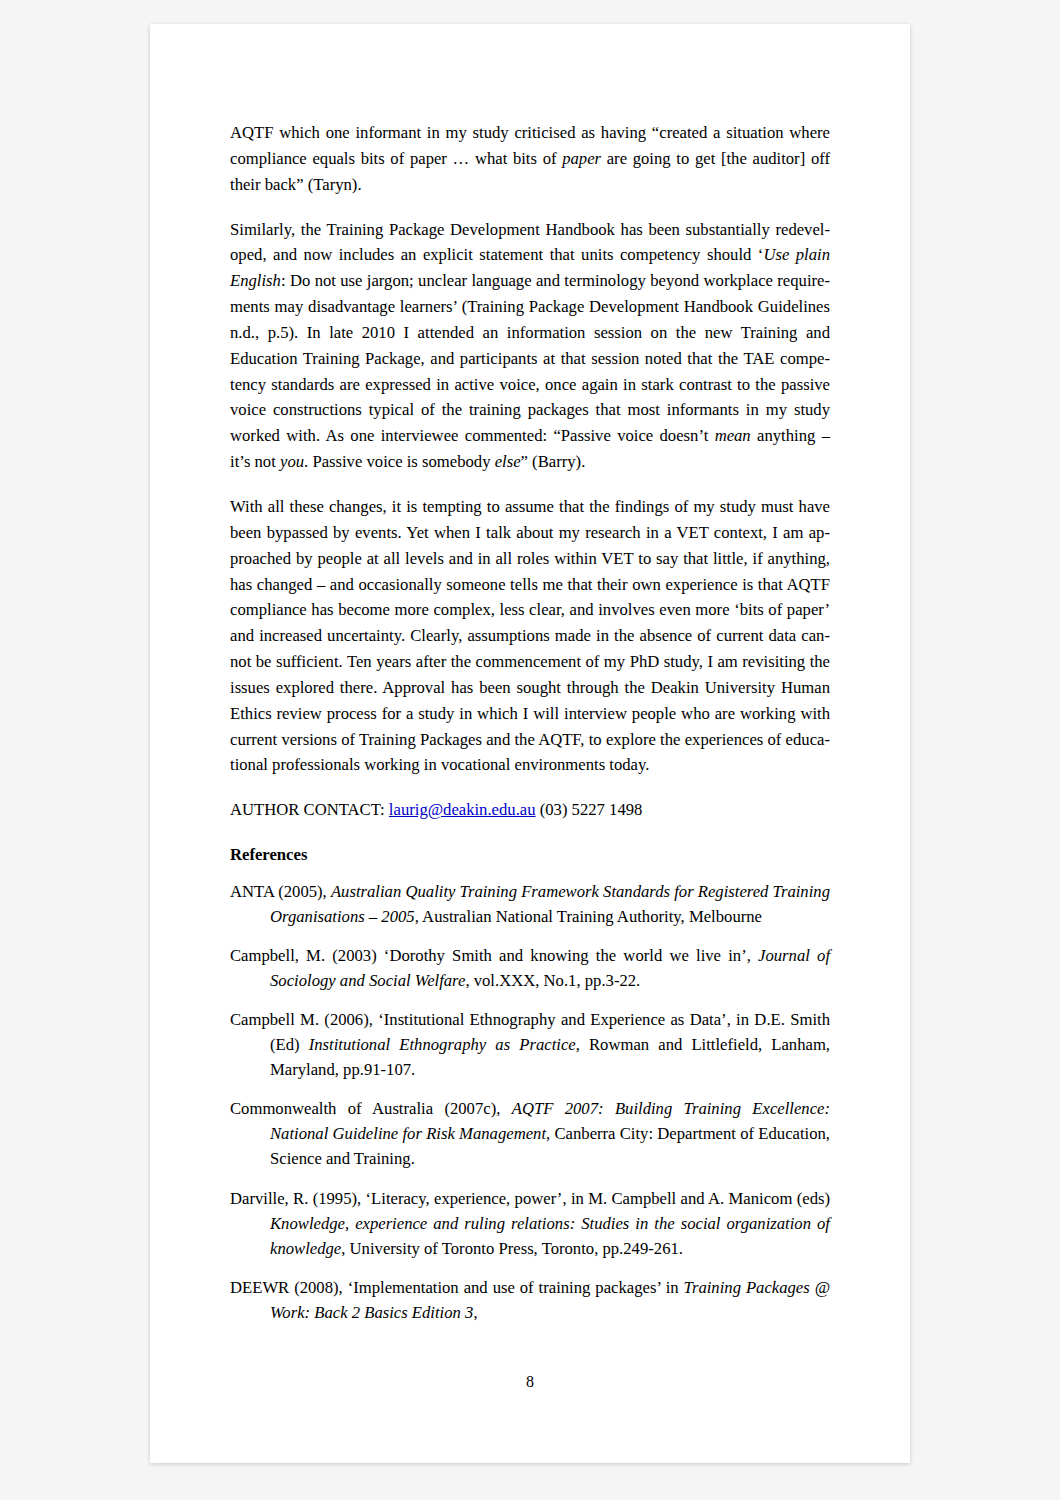AQTF which one informant in my study criticised as having “created a situation where compliance equals bits of paper … what bits of paper are going to get [the auditor] off their back” (Taryn).
Similarly, the Training Package Development Handbook has been substantially redeveloped, and now includes an explicit statement that units competency should ‘Use plain English: Do not use jargon; unclear language and terminology beyond workplace requirements may disadvantage learners’ (Training Package Development Handbook Guidelines n.d., p.5). In late 2010 I attended an information session on the new Training and Education Training Package, and participants at that session noted that the TAE competency standards are expressed in active voice, once again in stark contrast to the passive voice constructions typical of the training packages that most informants in my study worked with. As one interviewee commented: “Passive voice doesn’t mean anything – it’s not you. Passive voice is somebody else” (Barry).
With all these changes, it is tempting to assume that the findings of my study must have been bypassed by events. Yet when I talk about my research in a VET context, I am approached by people at all levels and in all roles within VET to say that little, if anything, has changed – and occasionally someone tells me that their own experience is that AQTF compliance has become more complex, less clear, and involves even more ‘bits of paper’ and increased uncertainty. Clearly, assumptions made in the absence of current data cannot be sufficient. Ten years after the commencement of my PhD study, I am revisiting the issues explored there. Approval has been sought through the Deakin University Human Ethics review process for a study in which I will interview people who are working with current versions of Training Packages and the AQTF, to explore the experiences of educational professionals working in vocational environments today.
AUTHOR CONTACT: laurig@deakin.edu.au (03) 5227 1498
References
ANTA (2005), Australian Quality Training Framework Standards for Registered Training Organisations – 2005, Australian National Training Authority, Melbourne
Campbell, M. (2003) ‘Dorothy Smith and knowing the world we live in’, Journal of Sociology and Social Welfare, vol.XXX, No.1, pp.3-22.
Campbell M. (2006), ‘Institutional Ethnography and Experience as Data’, in D.E. Smith (Ed) Institutional Ethnography as Practice, Rowman and Littlefield, Lanham, Maryland, pp.91-107.
Commonwealth of Australia (2007c), AQTF 2007: Building Training Excellence: National Guideline for Risk Management, Canberra City: Department of Education, Science and Training.
Darville, R. (1995), ‘Literacy, experience, power’, in M. Campbell and A. Manicom (eds) Knowledge, experience and ruling relations: Studies in the social organization of knowledge, University of Toronto Press, Toronto, pp.249-261.
DEEWR (2008), ‘Implementation and use of training packages’ in Training Packages @ Work: Back 2 Basics Edition 3,
8